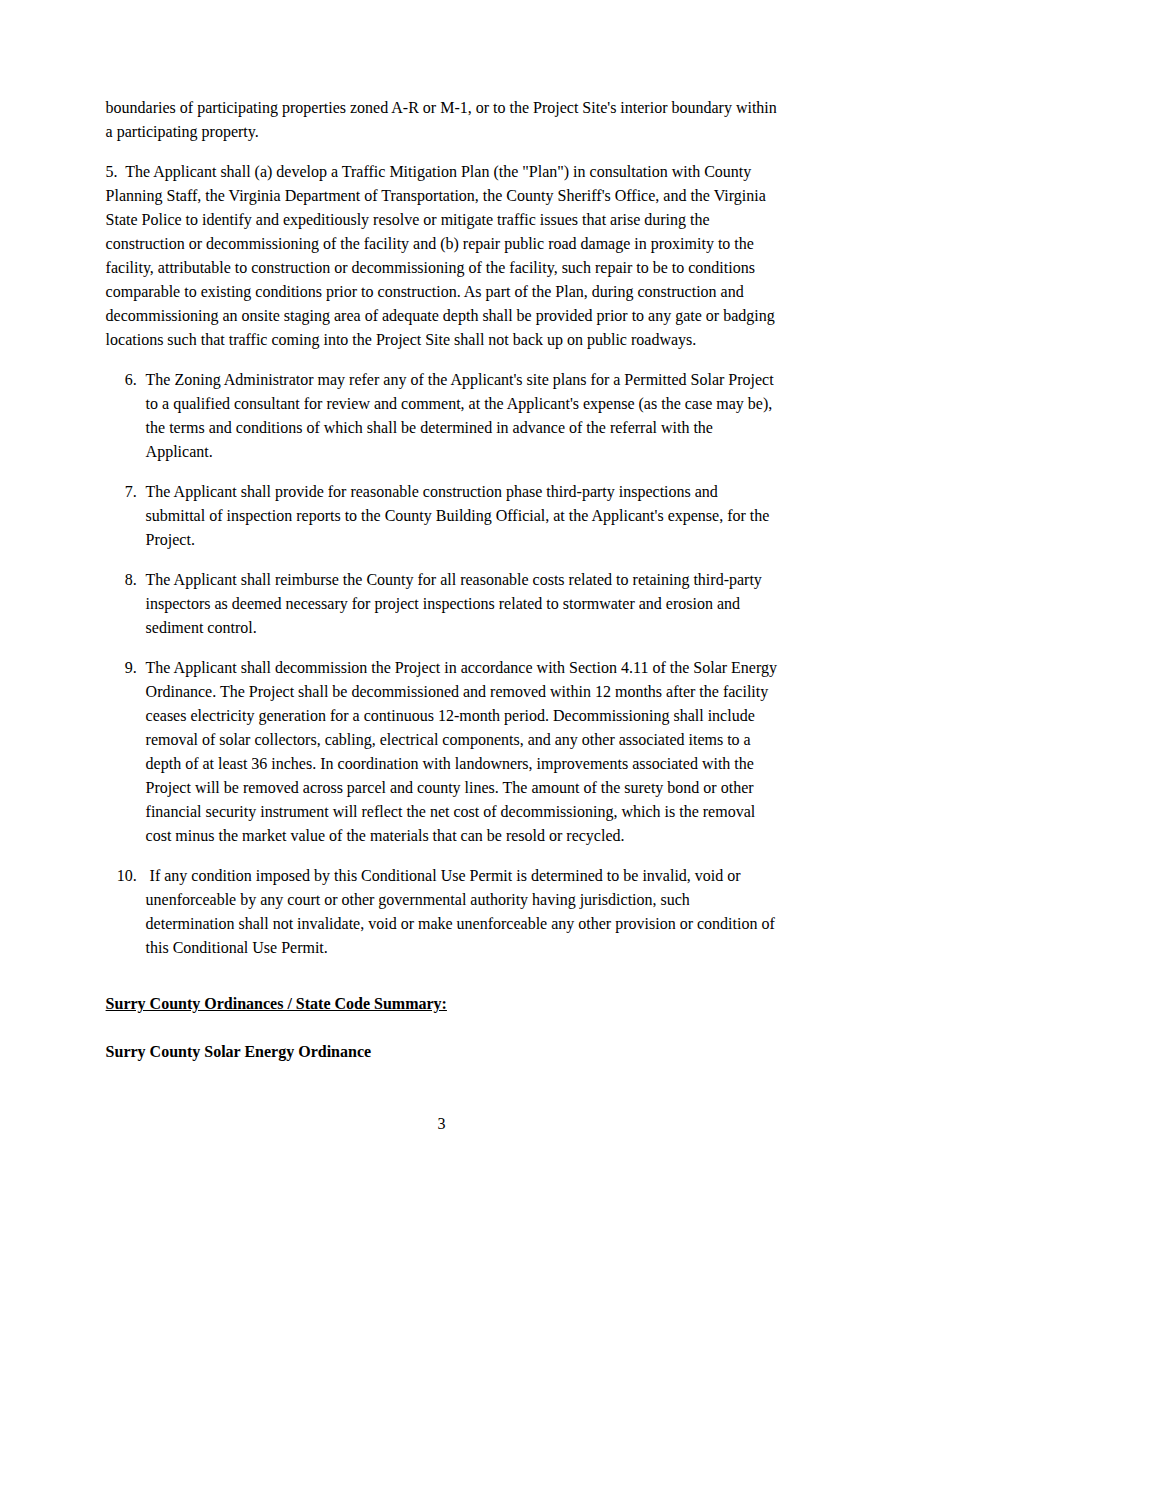boundaries of participating properties zoned A-R or M-1, or to the Project Site's interior boundary within a participating property.
5. The Applicant shall (a) develop a Traffic Mitigation Plan (the "Plan") in consultation with County Planning Staff, the Virginia Department of Transportation, the County Sheriff's Office, and the Virginia State Police to identify and expeditiously resolve or mitigate traffic issues that arise during the construction or decommissioning of the facility and (b) repair public road damage in proximity to the facility, attributable to construction or decommissioning of the facility, such repair to be to conditions comparable to existing conditions prior to construction. As part of the Plan, during construction and decommissioning an onsite staging area of adequate depth shall be provided prior to any gate or badging locations such that traffic coming into the Project Site shall not back up on public roadways.
The Zoning Administrator may refer any of the Applicant's site plans for a Permitted Solar Project to a qualified consultant for review and comment, at the Applicant's expense (as the case may be), the terms and conditions of which shall be determined in advance of the referral with the Applicant.
The Applicant shall provide for reasonable construction phase third-party inspections and submittal of inspection reports to the County Building Official, at the Applicant's expense, for the Project.
The Applicant shall reimburse the County for all reasonable costs related to retaining third-party inspectors as deemed necessary for project inspections related to stormwater and erosion and sediment control.
The Applicant shall decommission the Project in accordance with Section 4.11 of the Solar Energy Ordinance. The Project shall be decommissioned and removed within 12 months after the facility ceases electricity generation for a continuous 12-month period. Decommissioning shall include removal of solar collectors, cabling, electrical components, and any other associated items to a depth of at least 36 inches. In coordination with landowners, improvements associated with the Project will be removed across parcel and county lines. The amount of the surety bond or other financial security instrument will reflect the net cost of decommissioning, which is the removal cost minus the market value of the materials that can be resold or recycled.
If any condition imposed by this Conditional Use Permit is determined to be invalid, void or unenforceable by any court or other governmental authority having jurisdiction, such determination shall not invalidate, void or make unenforceable any other provision or condition of this Conditional Use Permit.
Surry County Ordinances / State Code Summary:
Surry County Solar Energy Ordinance
3